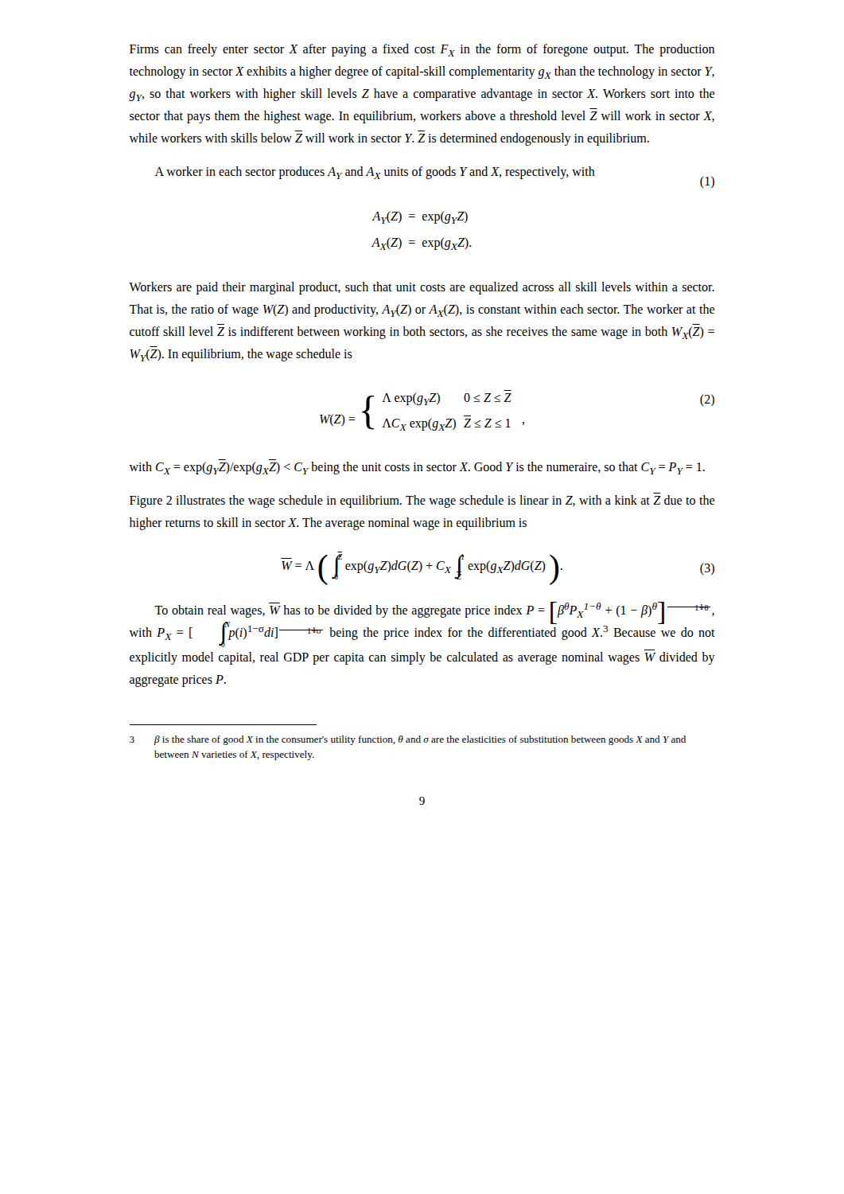Firms can freely enter sector X after paying a fixed cost FX in the form of foregone output. The production technology in sector X exhibits a higher degree of capital-skill complementarity gX than the technology in sector Y, gY, so that workers with higher skill levels Z have a comparative advantage in sector X. Workers sort into the sector that pays them the highest wage. In equilibrium, workers above a threshold level Z will work in sector X, while workers with skills below Z will work in sector Y. Z is determined endogenously in equilibrium.
A worker in each sector produces AY and AX units of goods Y and X, respectively, with
| A Y ( Z ) | = | exp( g Y Z ) |
| A X ( Z ) | = | exp( g X Z ). |
(1)
Workers are paid their marginal product, such that unit costs are equalized across all skill levels within a sector. That is, the ratio of wage W(Z) and productivity, AY(Z) or AX(Z), is constant within each sector. The worker at the cutoff skill level Z is indifferent between working in both sectors, as she receives the same wage in both WX(Z) = WY(Z). In equilibrium, the wage schedule is
W(Z) = {
| Λ exp( g Y Z ) | 0 ≤ Z ≤ Z |
| Λ C X exp( g X Z ) | Z ≤ Z ≤ 1 |
, (2)
with CX = exp(gY Z)/exp(gX Z) < CY being the unit costs in sector X. Good Y is the numeraire, so that CY = PY = 1.
Figure 2 illustrates the wage schedule in equilibrium. The wage schedule is linear in Z, with a kink at Z due to the higher returns to skill in sector X. The average nominal wage in equilibrium is
W = Λ ( ∫Z 0 exp(gYZ)dG(Z) + CX ∫1 Z exp(gXZ)dG(Z) ). (3)
To obtain real wages, W has to be divided by the aggregate price index P = [βθPX1−θ + (1 − β)θ]11−θ, with PX = [∫N 0 p(i)1−σdi]11−σ being the price index for the differentiated good X.3 Because we do not explicitly model capital, real GDP per capita can simply be calculated as average nominal wages W divided by aggregate prices P.
3 β is the share of good X in the consumer's utility function, θ and σ are the elasticities of substitution between goods X and Y and between N varieties of X, respectively.
9